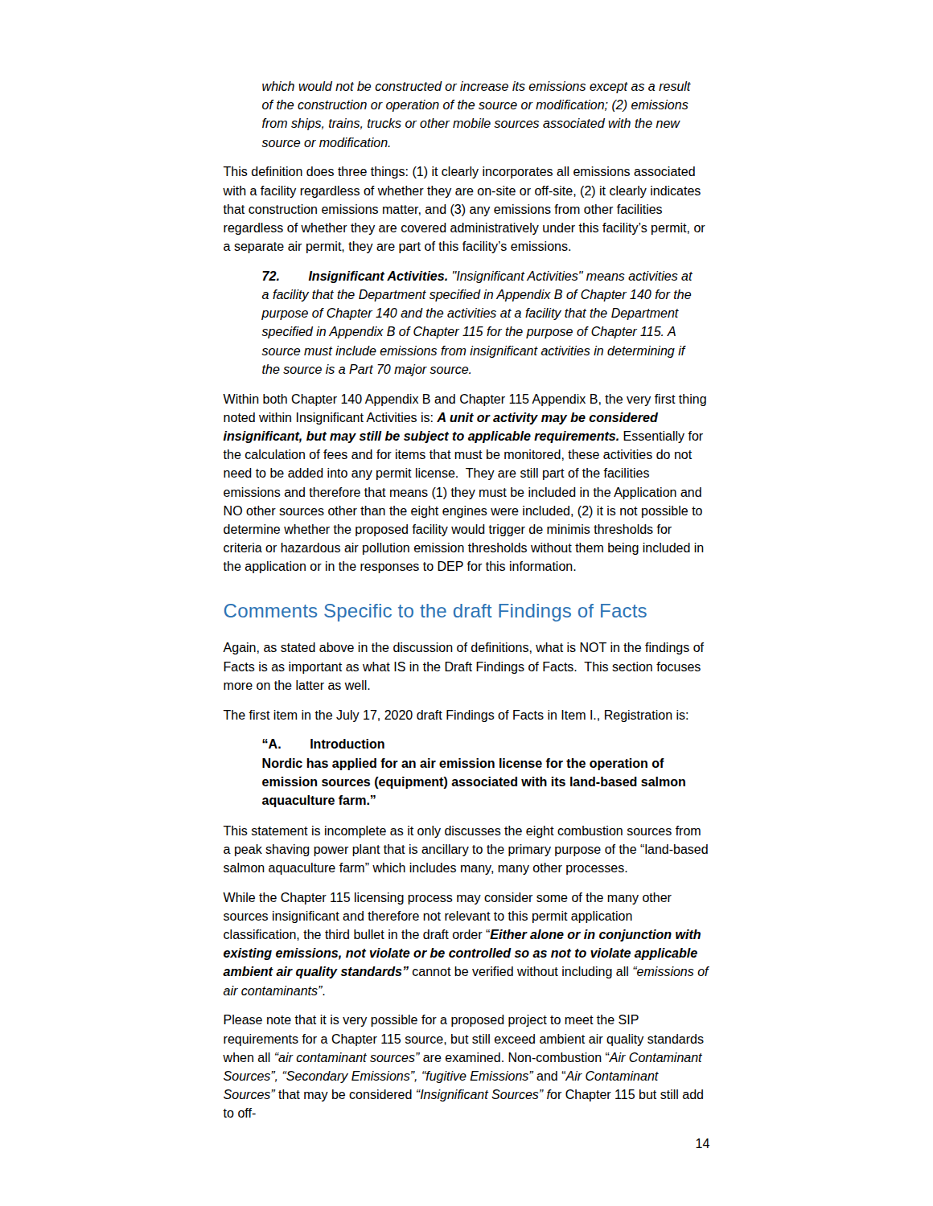which would not be constructed or increase its emissions except as a result of the construction or operation of the source or modification; (2) emissions from ships, trains, trucks or other mobile sources associated with the new source or modification.
This definition does three things: (1) it clearly incorporates all emissions associated with a facility regardless of whether they are on-site or off-site, (2) it clearly indicates that construction emissions matter, and (3) any emissions from other facilities regardless of whether they are covered administratively under this facility’s permit, or a separate air permit, they are part of this facility’s emissions.
72. Insignificant Activities. "Insignificant Activities" means activities at a facility that the Department specified in Appendix B of Chapter 140 for the purpose of Chapter 140 and the activities at a facility that the Department specified in Appendix B of Chapter 115 for the purpose of Chapter 115. A source must include emissions from insignificant activities in determining if the source is a Part 70 major source.
Within both Chapter 140 Appendix B and Chapter 115 Appendix B, the very first thing noted within Insignificant Activities is: A unit or activity may be considered insignificant, but may still be subject to applicable requirements. Essentially for the calculation of fees and for items that must be monitored, these activities do not need to be added into any permit license. They are still part of the facilities emissions and therefore that means (1) they must be included in the Application and NO other sources other than the eight engines were included, (2) it is not possible to determine whether the proposed facility would trigger de minimis thresholds for criteria or hazardous air pollution emission thresholds without them being included in the application or in the responses to DEP for this information.
Comments Specific to the draft Findings of Facts
Again, as stated above in the discussion of definitions, what is NOT in the findings of Facts is as important as what IS in the Draft Findings of Facts. This section focuses more on the latter as well.
The first item in the July 17, 2020 draft Findings of Facts in Item I., Registration is:
“A. Introduction
Nordic has applied for an air emission license for the operation of emission sources (equipment) associated with its land-based salmon aquaculture farm.”
This statement is incomplete as it only discusses the eight combustion sources from a peak shaving power plant that is ancillary to the primary purpose of the “land-based salmon aquaculture farm” which includes many, many other processes.
While the Chapter 115 licensing process may consider some of the many other sources insignificant and therefore not relevant to this permit application classification, the third bullet in the draft order “Either alone or in conjunction with existing emissions, not violate or be controlled so as not to violate applicable ambient air quality standards” cannot be verified without including all “emissions of air contaminants”.
Please note that it is very possible for a proposed project to meet the SIP requirements for a Chapter 115 source, but still exceed ambient air quality standards when all “air contaminant sources” are examined. Non-combustion “Air Contaminant Sources”, “Secondary Emissions”, “fugitive Emissions” and “Air Contaminant Sources” that may be considered “Insignificant Sources” for Chapter 115 but still add to off-
14